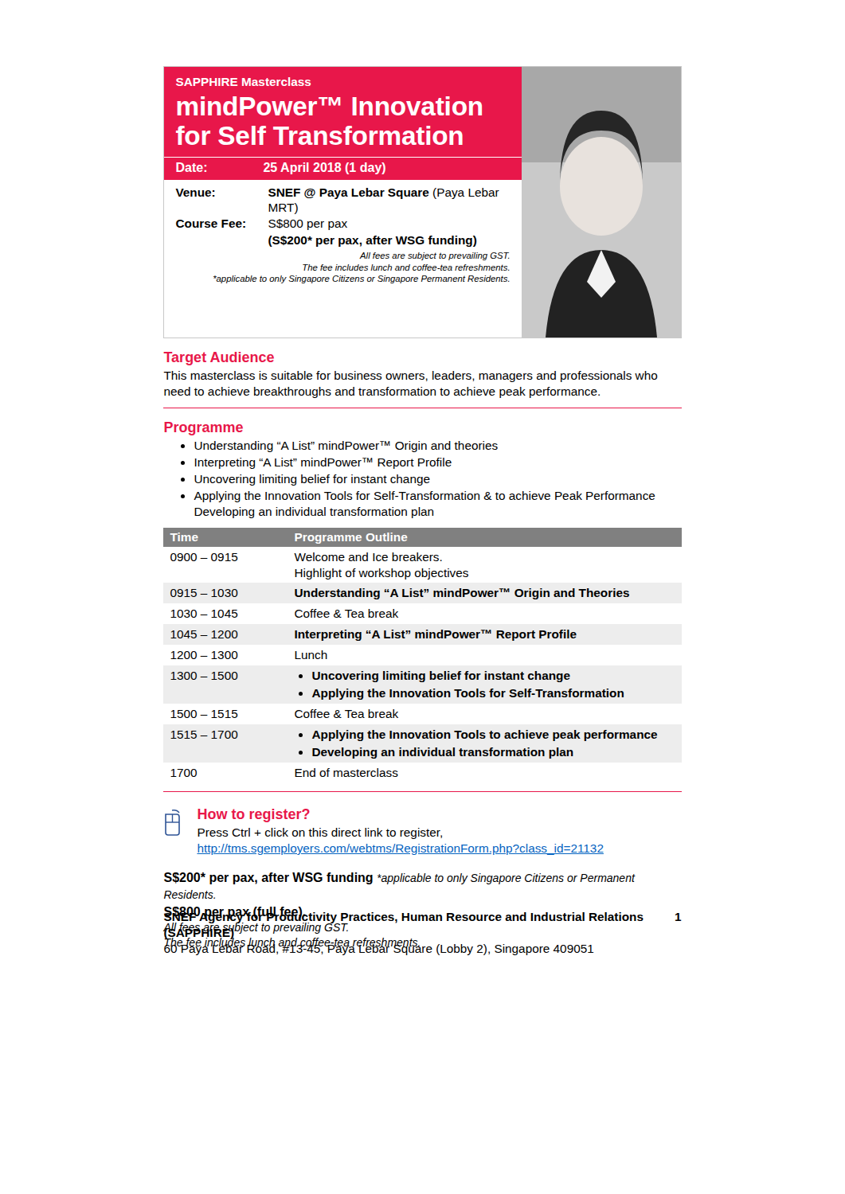SAPPHIRE Masterclass
mindPower™ Innovation
for Self Transformation
Date: 25 April 2018 (1 day)
| Venue: | SNEF @ Paya Lebar Square (Paya Lebar MRT) |
| Course Fee: | S$800 per pax |
| | (S$200* per pax, after WSG funding) |
All fees are subject to prevailing GST.
The fee includes lunch and coffee-tea refreshments.
*applicable to only Singapore Citizens or Singapore Permanent Residents.
Target Audience
This masterclass is suitable for business owners, leaders, managers and professionals who need to achieve breakthroughs and transformation to achieve peak performance.
Programme
Understanding “A List” mindPower™ Origin and theories
Interpreting “A List” mindPower™ Report Profile
Uncovering limiting belief for instant change
Applying the Innovation Tools for Self-Transformation & to achieve Peak Performance Developing an individual transformation plan
| Time | Programme Outline |
| --- | --- |
| 0900 – 0915 | Welcome and Ice breakers. Highlight of workshop objectives |
| 0915 – 1030 | Understanding “A List” mindPower™ Origin and Theories |
| 1030 – 1045 | Coffee & Tea break |
| 1045 – 1200 | Interpreting “A List” mindPower™ Report Profile |
| 1200 – 1300 | Lunch |
| 1300 – 1500 | Uncovering limiting belief for instant change Applying the Innovation Tools for Self-Transformation |
| 1500 – 1515 | Coffee & Tea break |
| 1515 – 1700 | Applying the Innovation Tools to achieve peak performance Developing an individual transformation plan |
| 1700 | End of masterclass |
How to register?
Press Ctrl + click on this direct link to register,
http://tms.sgemployers.com/webtms/RegistrationForm.php?class_id=21132
S$200* per pax, after WSG funding *applicable to only Singapore Citizens or Permanent Residents.
S$800 per pax (full fee).
All fees are subject to prevailing GST.
The fee includes lunch and coffee-tea refreshments.
SNEF Agency for Productivity Practices, Human Resource and Industrial Relations (SAPPHIRE) 1
60 Paya Lebar Road, #13-45, Paya Lebar Square (Lobby 2), Singapore 409051